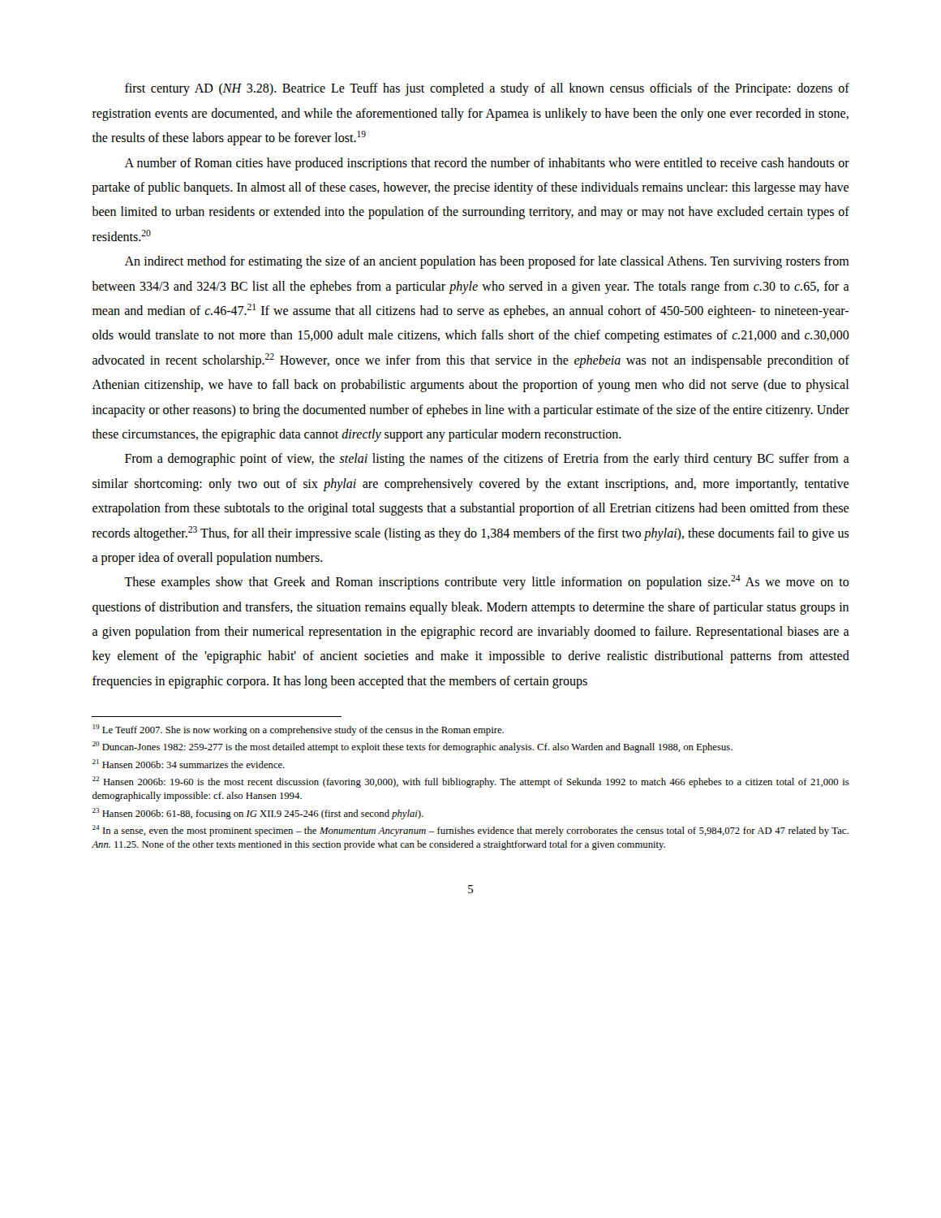first century AD (NH 3.28). Beatrice Le Teuff has just completed a study of all known census officials of the Principate: dozens of registration events are documented, and while the aforementioned tally for Apamea is unlikely to have been the only one ever recorded in stone, the results of these labors appear to be forever lost.19
A number of Roman cities have produced inscriptions that record the number of inhabitants who were entitled to receive cash handouts or partake of public banquets. In almost all of these cases, however, the precise identity of these individuals remains unclear: this largesse may have been limited to urban residents or extended into the population of the surrounding territory, and may or may not have excluded certain types of residents.20
An indirect method for estimating the size of an ancient population has been proposed for late classical Athens. Ten surviving rosters from between 334/3 and 324/3 BC list all the ephebes from a particular phyle who served in a given year. The totals range from c. 30 to c. 65, for a mean and median of c. 46-47.21 If we assume that all citizens had to serve as ephebes, an annual cohort of 450-500 eighteen- to nineteen-year-olds would translate to not more than 15,000 adult male citizens, which falls short of the chief competing estimates of c. 21,000 and c. 30,000 advocated in recent scholarship.22 However, once we infer from this that service in the ephebeia was not an indispensable precondition of Athenian citizenship, we have to fall back on probabilistic arguments about the proportion of young men who did not serve (due to physical incapacity or other reasons) to bring the documented number of ephebes in line with a particular estimate of the size of the entire citizenry. Under these circumstances, the epigraphic data cannot directly support any particular modern reconstruction.
From a demographic point of view, the stelai listing the names of the citizens of Eretria from the early third century BC suffer from a similar shortcoming: only two out of six phylai are comprehensively covered by the extant inscriptions, and, more importantly, tentative extrapolation from these subtotals to the original total suggests that a substantial proportion of all Eretrian citizens had been omitted from these records altogether.23 Thus, for all their impressive scale (listing as they do 1,384 members of the first two phylai), these documents fail to give us a proper idea of overall population numbers.
These examples show that Greek and Roman inscriptions contribute very little information on population size.24 As we move on to questions of distribution and transfers, the situation remains equally bleak. Modern attempts to determine the share of particular status groups in a given population from their numerical representation in the epigraphic record are invariably doomed to failure. Representational biases are a key element of the 'epigraphic habit' of ancient societies and make it impossible to derive realistic distributional patterns from attested frequencies in epigraphic corpora. It has long been accepted that the members of certain groups
19 Le Teuff 2007. She is now working on a comprehensive study of the census in the Roman empire.
20 Duncan-Jones 1982: 259-277 is the most detailed attempt to exploit these texts for demographic analysis. Cf. also Warden and Bagnall 1988, on Ephesus.
21 Hansen 2006b: 34 summarizes the evidence.
22 Hansen 2006b: 19-60 is the most recent discussion (favoring 30,000), with full bibliography. The attempt of Sekunda 1992 to match 466 ephebes to a citizen total of 21,000 is demographically impossible: cf. also Hansen 1994.
23 Hansen 2006b: 61-88, focusing on IG XII.9 245-246 (first and second phylai).
24 In a sense, even the most prominent specimen – the Monumentum Ancyranum – furnishes evidence that merely corroborates the census total of 5,984,072 for AD 47 related by Tac. Ann. 11.25. None of the other texts mentioned in this section provide what can be considered a straightforward total for a given community.
5